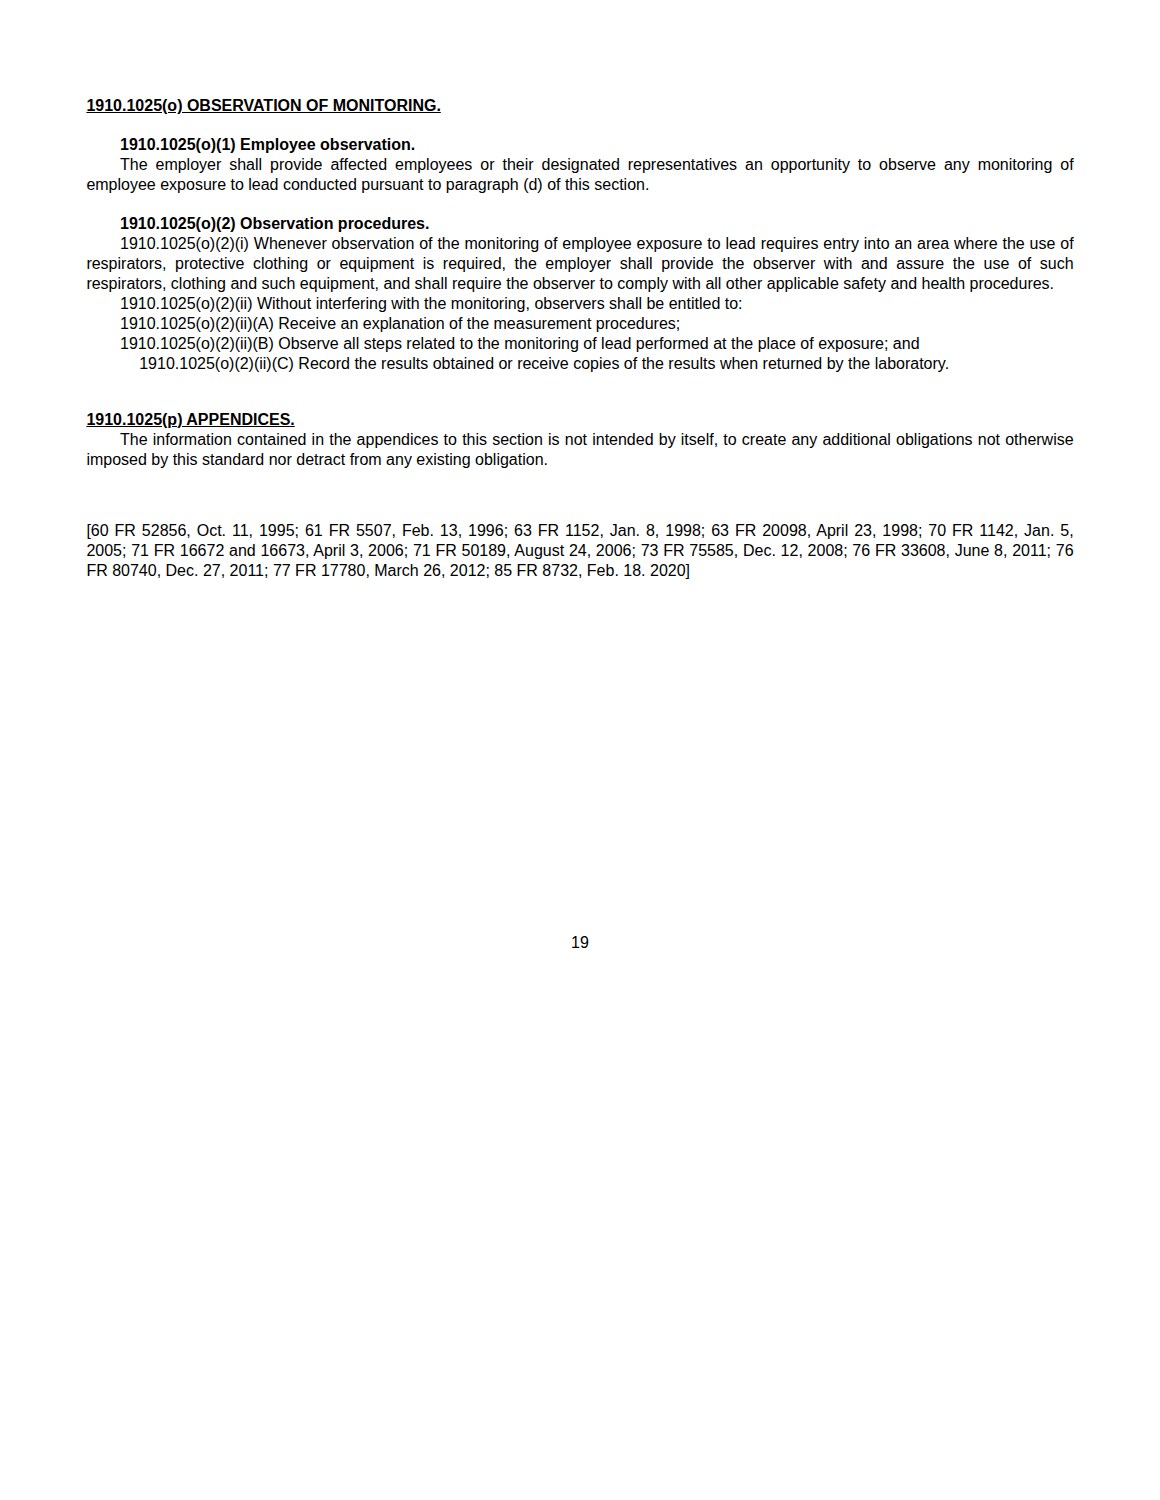1910.1025(o) OBSERVATION OF MONITORING.
1910.1025(o)(1) Employee observation.
The employer shall provide affected employees or their designated representatives an opportunity to observe any monitoring of employee exposure to lead conducted pursuant to paragraph (d) of this section.
1910.1025(o)(2) Observation procedures.
1910.1025(o)(2)(i) Whenever observation of the monitoring of employee exposure to lead requires entry into an area where the use of respirators, protective clothing or equipment is required, the employer shall provide the observer with and assure the use of such respirators, clothing and such equipment, and shall require the observer to comply with all other applicable safety and health procedures.
1910.1025(o)(2)(ii) Without interfering with the monitoring, observers shall be entitled to:
1910.1025(o)(2)(ii)(A) Receive an explanation of the measurement procedures;
1910.1025(o)(2)(ii)(B) Observe all steps related to the monitoring of lead performed at the place of exposure; and
1910.1025(o)(2)(ii)(C) Record the results obtained or receive copies of the results when returned by the laboratory.
1910.1025(p) APPENDICES.
The information contained in the appendices to this section is not intended by itself, to create any additional obligations not otherwise imposed by this standard nor detract from any existing obligation.
[60 FR 52856, Oct. 11, 1995; 61 FR 5507, Feb. 13, 1996; 63 FR 1152, Jan. 8, 1998; 63 FR 20098, April 23, 1998; 70 FR 1142, Jan. 5, 2005; 71 FR 16672 and 16673, April 3, 2006; 71 FR 50189, August 24, 2006; 73 FR 75585, Dec. 12, 2008; 76 FR 33608, June 8, 2011; 76 FR 80740, Dec. 27, 2011; 77 FR 17780, March 26, 2012; 85 FR 8732, Feb. 18. 2020]
19